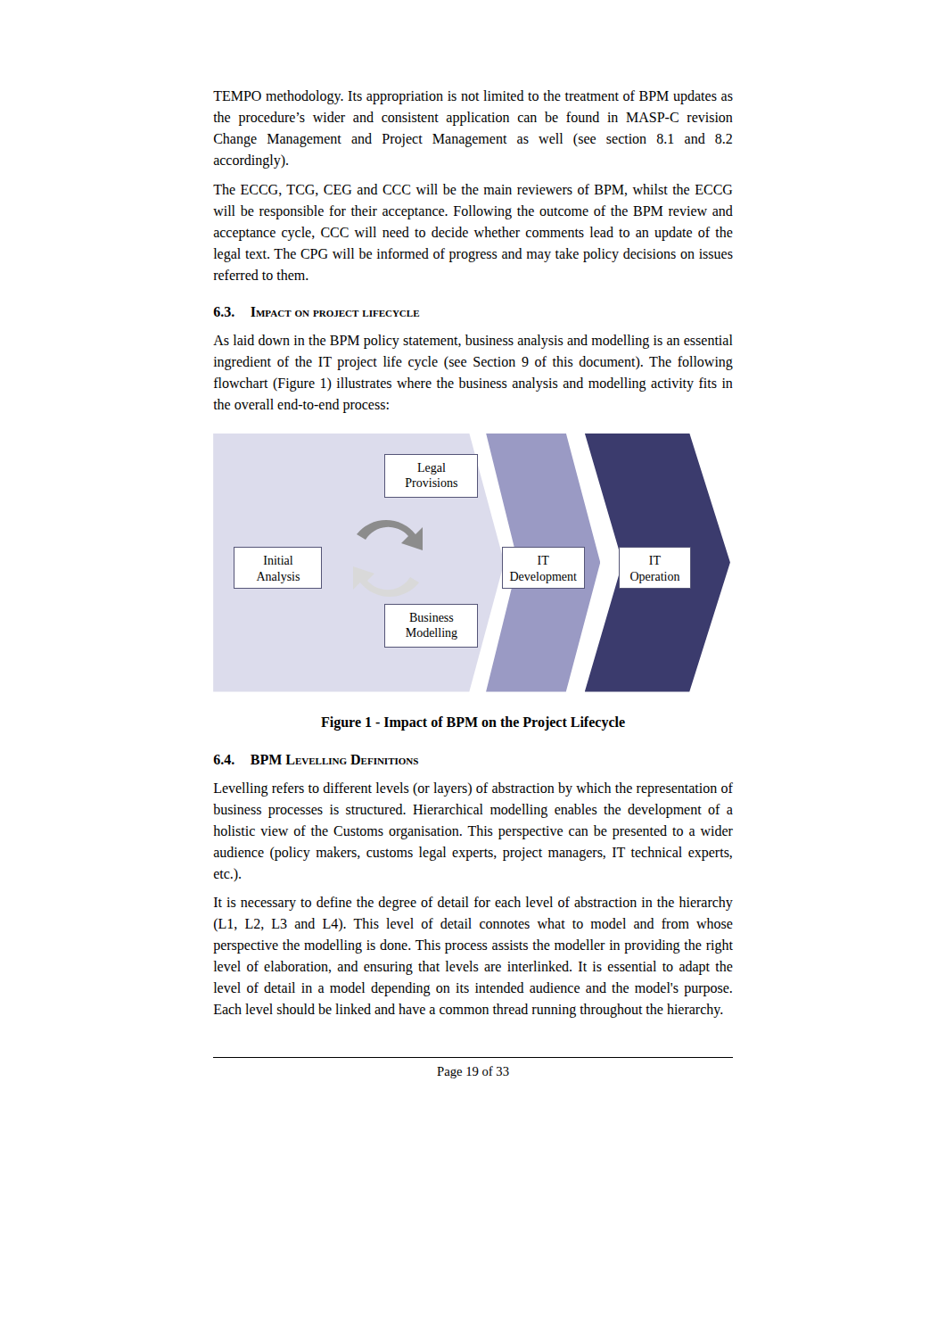TEMPO methodology. Its appropriation is not limited to the treatment of BPM updates as the procedure’s wider and consistent application can be found in MASP-C revision Change Management and Project Management as well (see section 8.1 and 8.2 accordingly).
The ECCG, TCG, CEG and CCC will be the main reviewers of BPM, whilst the ECCG will be responsible for their acceptance. Following the outcome of the BPM review and acceptance cycle, CCC will need to decide whether comments lead to an update of the legal text. The CPG will be informed of progress and may take policy decisions on issues referred to them.
6.3. Impact on project lifecycle
As laid down in the BPM policy statement, business analysis and modelling is an essential ingredient of the IT project life cycle (see Section 9 of this document). The following flowchart (Figure 1) illustrates where the business analysis and modelling activity fits in the overall end-to-end process:
Initial
Analysis
Legal
Provisions
Business
Modelling
IT
Development
IT
Operation
Figure 1 - Impact of BPM on the Project Lifecycle
6.4. BPM Levelling Definitions
Levelling refers to different levels (or layers) of abstraction by which the representation of business processes is structured. Hierarchical modelling enables the development of a holistic view of the Customs organisation. This perspective can be presented to a wider audience (policy makers, customs legal experts, project managers, IT technical experts, etc.).
It is necessary to define the degree of detail for each level of abstraction in the hierarchy (L1, L2, L3 and L4). This level of detail connotes what to model and from whose perspective the modelling is done. This process assists the modeller in providing the right level of elaboration, and ensuring that levels are interlinked. It is essential to adapt the level of detail in a model depending on its intended audience and the model's purpose. Each level should be linked and have a common thread running throughout the hierarchy.
Page 19 of 33